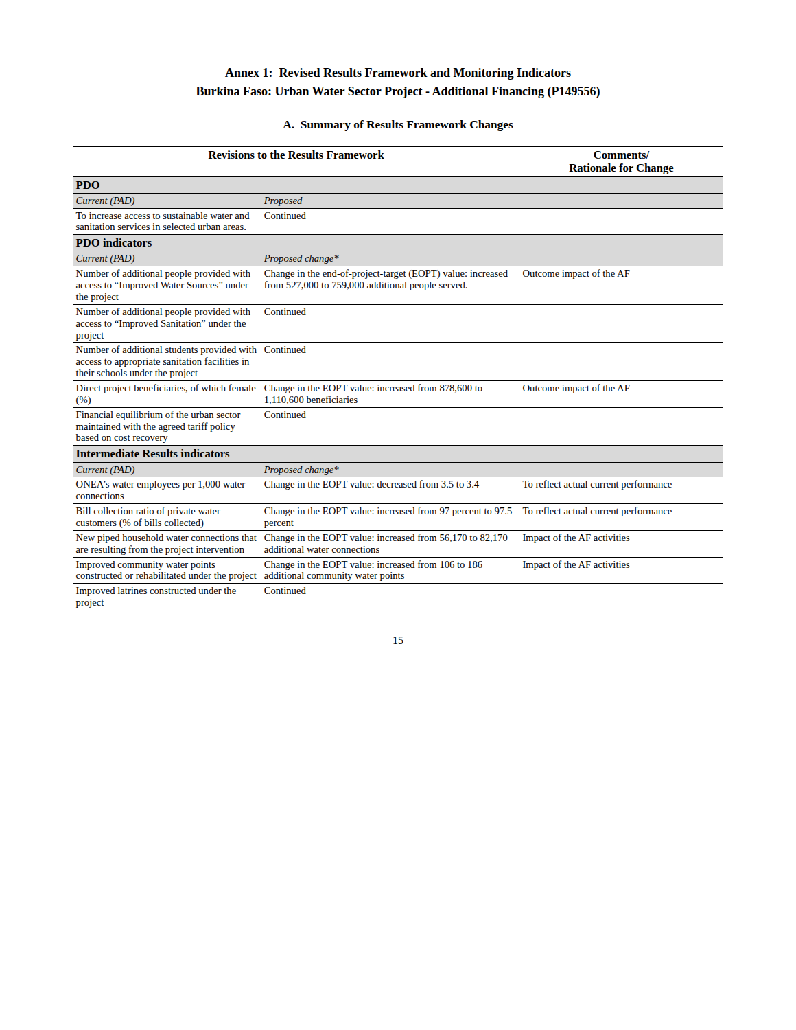Annex 1: Revised Results Framework and Monitoring Indicators
Burkina Faso: Urban Water Sector Project - Additional Financing (P149556)
A. Summary of Results Framework Changes
| Revisions to the Results Framework | Comments/ Rationale for Change |
| PDO |
| Current (PAD) | Proposed | |
| To increase access to sustainable water and sanitation services in selected urban areas. | Continued | |
| PDO indicators |
| Current (PAD) | Proposed change* | |
| Number of additional people provided with access to “Improved Water Sources” under the project | Change in the end-of-project-target (EOPT) value: increased from 527,000 to 759,000 additional people served. | Outcome impact of the AF |
| Number of additional people provided with access to “Improved Sanitation” under the project | Continued | |
| Number of additional students provided with access to appropriate sanitation facilities in their schools under the project | Continued | |
| Direct project beneficiaries, of which female (%) | Change in the EOPT value: increased from 878,600 to 1,110,600 beneficiaries | Outcome impact of the AF |
| Financial equilibrium of the urban sector maintained with the agreed tariff policy based on cost recovery | Continued | |
| Intermediate Results indicators |
| Current (PAD) | Proposed change* | |
| ONEA’s water employees per 1,000 water connections | Change in the EOPT value: decreased from 3.5 to 3.4 | To reflect actual current performance |
| Bill collection ratio of private water customers (% of bills collected) | Change in the EOPT value: increased from 97 percent to 97.5 percent | To reflect actual current performance |
| New piped household water connections that are resulting from the project intervention | Change in the EOPT value: increased from 56,170 to 82,170 additional water connections | Impact of the AF activities |
| Improved community water points constructed or rehabilitated under the project | Change in the EOPT value: increased from 106 to 186 additional community water points | Impact of the AF activities |
| Improved latrines constructed under the project | Continued | |
15